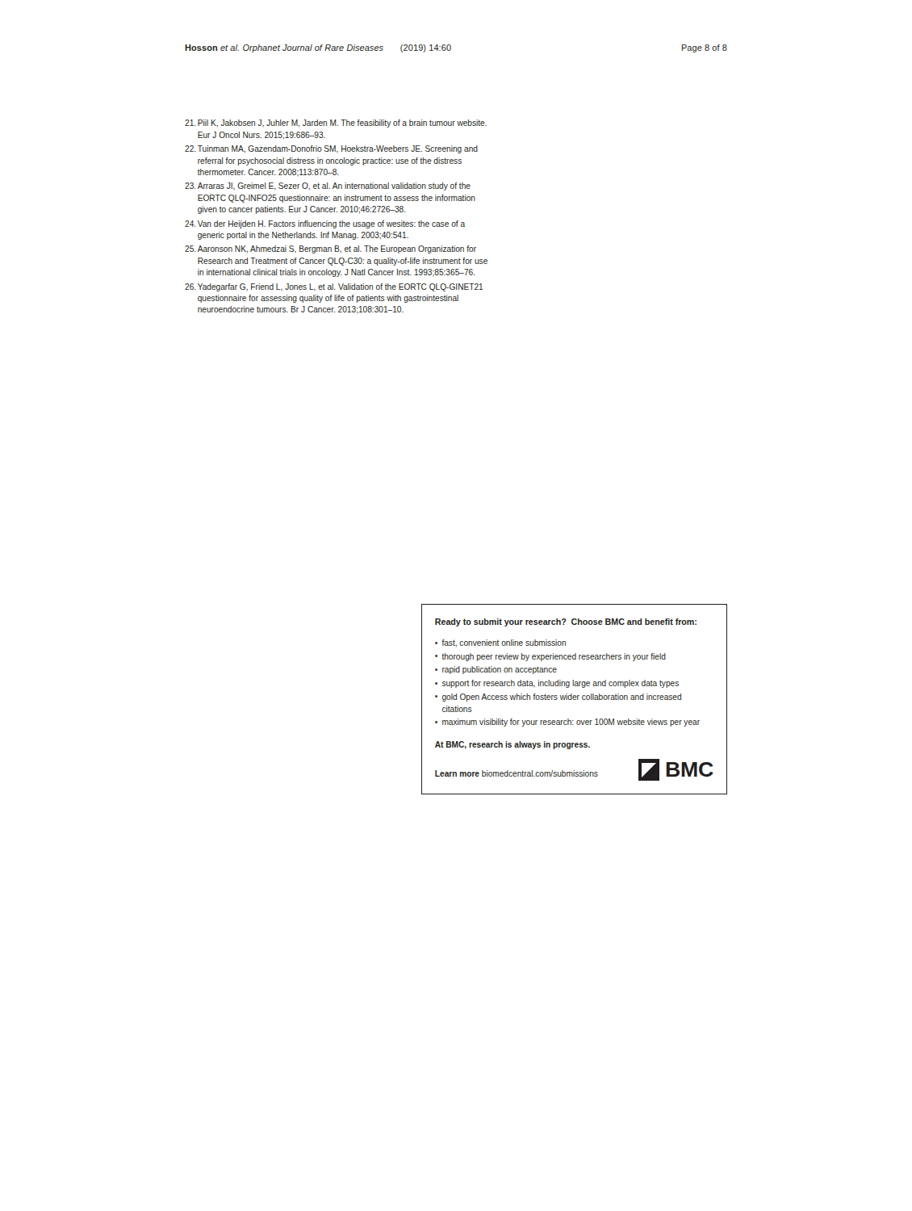Hosson et al. Orphanet Journal of Rare Diseases (2019) 14:60
Page 8 of 8
21. Piil K, Jakobsen J, Juhler M, Jarden M. The feasibility of a brain tumour website. Eur J Oncol Nurs. 2015;19:686–93.
22. Tuinman MA, Gazendam-Donofrio SM, Hoekstra-Weebers JE. Screening and referral for psychosocial distress in oncologic practice: use of the distress thermometer. Cancer. 2008;113:870–8.
23. Arraras JI, Greimel E, Sezer O, et al. An international validation study of the EORTC QLQ-INFO25 questionnaire: an instrument to assess the information given to cancer patients. Eur J Cancer. 2010;46:2726–38.
24. Van der Heijden H. Factors influencing the usage of wesites: the case of a generic portal in the Netherlands. Inf Manag. 2003;40:541.
25. Aaronson NK, Ahmedzai S, Bergman B, et al. The European Organization for Research and Treatment of Cancer QLQ-C30: a quality-of-life instrument for use in international clinical trials in oncology. J Natl Cancer Inst. 1993;85:365–76.
26. Yadegarfar G, Friend L, Jones L, et al. Validation of the EORTC QLQ-GINET21 questionnaire for assessing quality of life of patients with gastrointestinal neuroendocrine tumours. Br J Cancer. 2013;108:301–10.
Ready to submit your research? Choose BMC and benefit from:
fast, convenient online submission
thorough peer review by experienced researchers in your field
rapid publication on acceptance
support for research data, including large and complex data types
gold Open Access which fosters wider collaboration and increased citations
maximum visibility for your research: over 100M website views per year
At BMC, research is always in progress.
Learn more biomedcentral.com/submissions
BMC